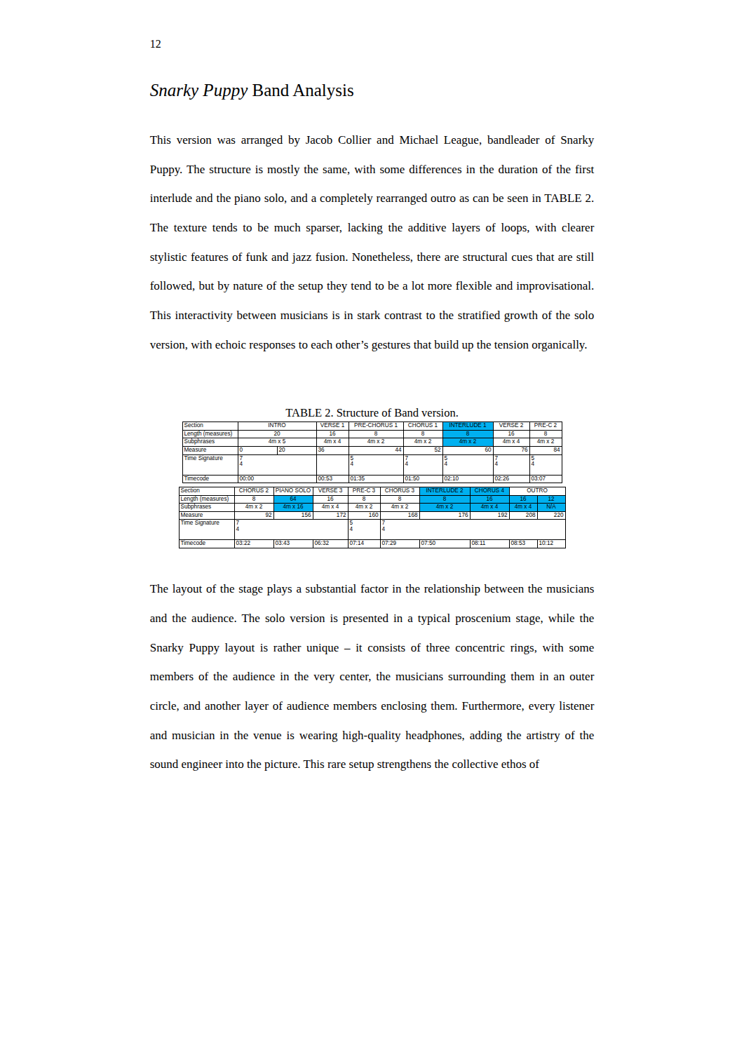12
Snarky Puppy Band Analysis
This version was arranged by Jacob Collier and Michael League, bandleader of Snarky Puppy. The structure is mostly the same, with some differences in the duration of the first interlude and the piano solo, and a completely rearranged outro as can be seen in TABLE 2. The texture tends to be much sparser, lacking the additive layers of loops, with clearer stylistic features of funk and jazz fusion. Nonetheless, there are structural cues that are still followed, but by nature of the setup they tend to be a lot more flexible and improvisational. This interactivity between musicians is in stark contrast to the stratified growth of the solo version, with echoic responses to each other’s gestures that build up the tension organically.
TABLE 2. Structure of Band version.
| Section | INTRO | VERSE 1 | PRE-CHORUS 1 | CHORUS 1 | INTERLUDE 1 | VERSE 2 | PRE-C 2 |
| Length (measures) | 20 | 16 | 8 | 8 | 8 | 16 | 8 |
| Subphrases | 4m x 5 | 4m x 4 | 4m x 2 | 4m x 2 | 4m x 2 | 4m x 4 | 4m x 2 |
| Measure | 0 | 20 | 36 | 44 | 52 | 60 | 76 | 84 |
| Time Signature | 7 4 | | 5 4 | 7 4 | 5 4 | 7 4 | 5 4 |
| Timecode | 00:00 | 00:53 | 01:35 | 01:50 | 02:10 | 02:26 | 03:07 |
| Section | CHORUS 2 | PIANO SOLO | VERSE 3 | PRE-C 3 | CHORUS 3 | INTERLUDE 2 | CHORUS 4 | OUTRO |
| Length (measures) | 8 | 64 | 16 | 8 | 8 | 8 | 16 | 16 | 12 |
| Subphrases | 4m x 2 | 4m x 16 | 4m x 4 | 4m x 2 | 4m x 2 | 4m x 2 | 4m x 4 | 4m x 4 | N/A |
| Measure | 92 | 156 | 172 | 160 | 168 | 176 | 192 | 208 | 220 |
| Time Signature | 7 4 | 5 4 | 7 4 |
| Timecode | 03:22 | 03:43 | 06:32 | 07:14 | 07:29 | 07:50 | 08:11 | 08:53 | 10:12 |
The layout of the stage plays a substantial factor in the relationship between the musicians and the audience. The solo version is presented in a typical proscenium stage, while the Snarky Puppy layout is rather unique – it consists of three concentric rings, with some members of the audience in the very center, the musicians surrounding them in an outer circle, and another layer of audience members enclosing them. Furthermore, every listener and musician in the venue is wearing high-quality headphones, adding the artistry of the sound engineer into the picture. This rare setup strengthens the collective ethos of